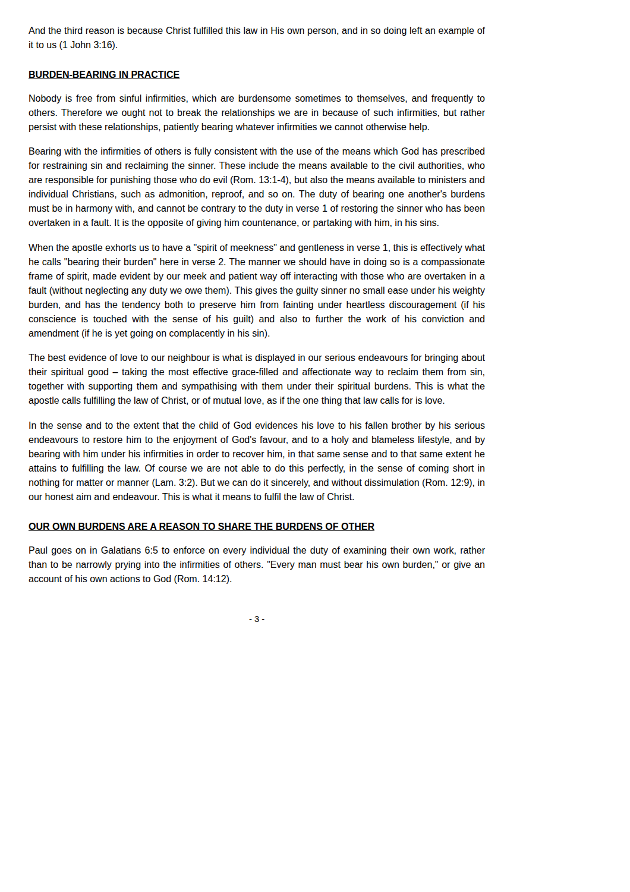And the third reason is because Christ fulfilled this law in His own person, and in so doing left an example of it to us (1 John 3:16).
BURDEN-BEARING IN PRACTICE
Nobody is free from sinful infirmities, which are burdensome sometimes to themselves, and frequently to others. Therefore we ought not to break the relationships we are in because of such infirmities, but rather persist with these relationships, patiently bearing whatever infirmities we cannot otherwise help.
Bearing with the infirmities of others is fully consistent with the use of the means which God has prescribed for restraining sin and reclaiming the sinner. These include the means available to the civil authorities, who are responsible for punishing those who do evil (Rom. 13:1-4), but also the means available to ministers and individual Christians, such as admonition, reproof, and so on. The duty of bearing one another's burdens must be in harmony with, and cannot be contrary to the duty in verse 1 of restoring the sinner who has been overtaken in a fault. It is the opposite of giving him countenance, or partaking with him, in his sins.
When the apostle exhorts us to have a "spirit of meekness" and gentleness in verse 1, this is effectively what he calls "bearing their burden" here in verse 2. The manner we should have in doing so is a compassionate frame of spirit, made evident by our meek and patient way off interacting with those who are overtaken in a fault (without neglecting any duty we owe them). This gives the guilty sinner no small ease under his weighty burden, and has the tendency both to preserve him from fainting under heartless discouragement (if his conscience is touched with the sense of his guilt) and also to further the work of his conviction and amendment (if he is yet going on complacently in his sin).
The best evidence of love to our neighbour is what is displayed in our serious endeavours for bringing about their spiritual good – taking the most effective grace-filled and affectionate way to reclaim them from sin, together with supporting them and sympathising with them under their spiritual burdens. This is what the apostle calls fulfilling the law of Christ, or of mutual love, as if the one thing that law calls for is love.
In the sense and to the extent that the child of God evidences his love to his fallen brother by his serious endeavours to restore him to the enjoyment of God's favour, and to a holy and blameless lifestyle, and by bearing with him under his infirmities in order to recover him, in that same sense and to that same extent he attains to fulfilling the law. Of course we are not able to do this perfectly, in the sense of coming short in nothing for matter or manner (Lam. 3:2). But we can do it sincerely, and without dissimulation (Rom. 12:9), in our honest aim and endeavour. This is what it means to fulfil the law of Christ.
OUR OWN BURDENS ARE A REASON TO SHARE THE BURDENS OF OTHER
Paul goes on in Galatians 6:5 to enforce on every individual the duty of examining their own work, rather than to be narrowly prying into the infirmities of others. "Every man must bear his own burden," or give an account of his own actions to God (Rom. 14:12).
- 3 -